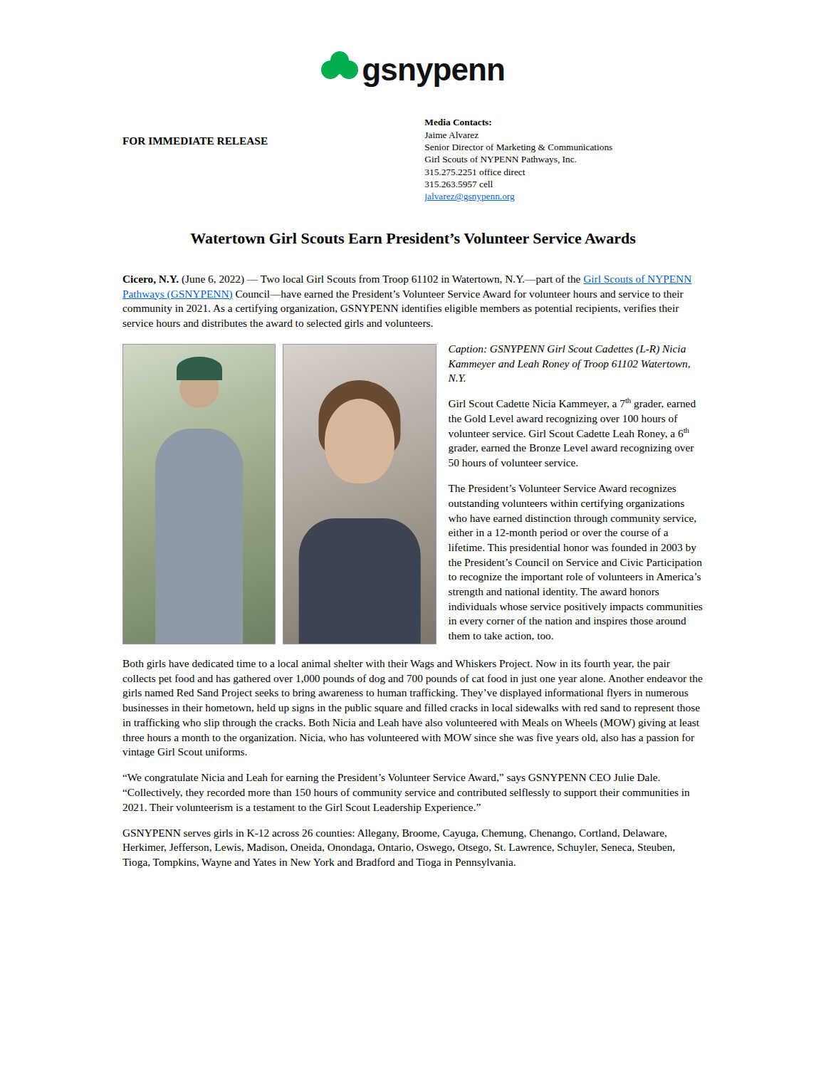gsnypenn
FOR IMMEDIATE RELEASE
Media Contacts:
Jaime Alvarez
Senior Director of Marketing & Communications
Girl Scouts of NYPENN Pathways, Inc.
315.275.2251 office direct
315.263.5957 cell
jalvarez@gsnypenn.org
Watertown Girl Scouts Earn President’s Volunteer Service Awards
Cicero, N.Y. (June 6, 2022) — Two local Girl Scouts from Troop 61102 in Watertown, N.Y.—part of the Girl Scouts of NYPENN Pathways (GSNYPENN) Council—have earned the President’s Volunteer Service Award for volunteer hours and service to their community in 2021. As a certifying organization, GSNYPENN identifies eligible members as potential recipients, verifies their service hours and distributes the award to selected girls and volunteers.
Caption: GSNYPENN Girl Scout Cadettes (L-R) Nicia Kammeyer and Leah Roney of Troop 61102 Watertown, N.Y.
Girl Scout Cadette Nicia Kammeyer, a 7th grader, earned the Gold Level award recognizing over 100 hours of volunteer service. Girl Scout Cadette Leah Roney, a 6th grader, earned the Bronze Level award recognizing over 50 hours of volunteer service.
The President’s Volunteer Service Award recognizes outstanding volunteers within certifying organizations who have earned distinction through community service, either in a 12-month period or over the course of a lifetime. This presidential honor was founded in 2003 by the President’s Council on Service and Civic Participation to recognize the important role of volunteers in America’s strength and national identity. The award honors individuals whose service positively impacts communities in every corner of the nation and inspires those around them to take action, too.
Both girls have dedicated time to a local animal shelter with their Wags and Whiskers Project. Now in its fourth year, the pair collects pet food and has gathered over 1,000 pounds of dog and 700 pounds of cat food in just one year alone. Another endeavor the girls named Red Sand Project seeks to bring awareness to human trafficking. They’ve displayed informational flyers in numerous businesses in their hometown, held up signs in the public square and filled cracks in local sidewalks with red sand to represent those in trafficking who slip through the cracks. Both Nicia and Leah have also volunteered with Meals on Wheels (MOW) giving at least three hours a month to the organization. Nicia, who has volunteered with MOW since she was five years old, also has a passion for vintage Girl Scout uniforms.
“We congratulate Nicia and Leah for earning the President’s Volunteer Service Award,” says GSNYPENN CEO Julie Dale. “Collectively, they recorded more than 150 hours of community service and contributed selflessly to support their communities in 2021. Their volunteerism is a testament to the Girl Scout Leadership Experience.”
GSNYPENN serves girls in K-12 across 26 counties: Allegany, Broome, Cayuga, Chemung, Chenango, Cortland, Delaware, Herkimer, Jefferson, Lewis, Madison, Oneida, Onondaga, Ontario, Oswego, Otsego, St. Lawrence, Schuyler, Seneca, Steuben, Tioga, Tompkins, Wayne and Yates in New York and Bradford and Tioga in Pennsylvania.